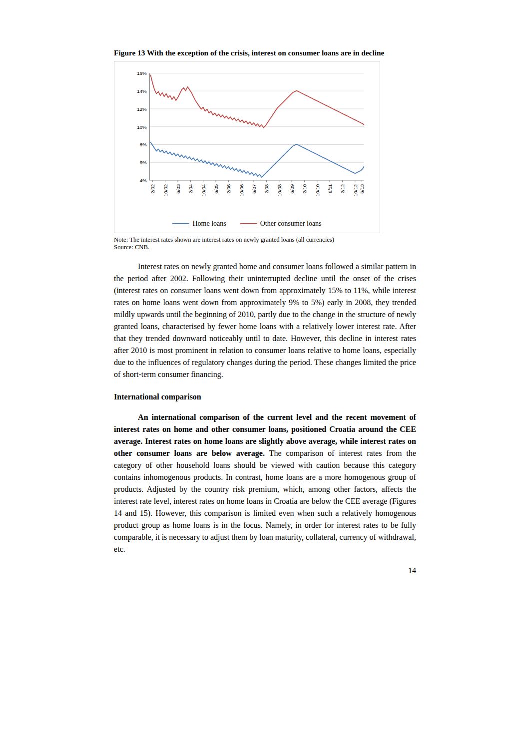Figure 13 With the exception of the crisis, interest on consumer loans are in decline
16% 14% 12% 10% 8% 6% 4% 2/02 10/02 6/03 2/04 10/04 6/05 2/06 10/06 6/07 2/08 10/08 6/09 2/10 10/10 6/11 2/12 10/12 6/13
Home loans
Other consumer loans
Note: The interest rates shown are interest rates on newly granted loans (all currencies)
Source: CNB.
Interest rates on newly granted home and consumer loans followed a similar pattern in the period after 2002. Following their uninterrupted decline until the onset of the crises (interest rates on consumer loans went down from approximately 15% to 11%, while interest rates on home loans went down from approximately 9% to 5%) early in 2008, they trended mildly upwards until the beginning of 2010, partly due to the change in the structure of newly granted loans, characterised by fewer home loans with a relatively lower interest rate. After that they trended downward noticeably until to date. However, this decline in interest rates after 2010 is most prominent in relation to consumer loans relative to home loans, especially due to the influences of regulatory changes during the period. These changes limited the price of short-term consumer financing.
International comparison
An international comparison of the current level and the recent movement of interest rates on home and other consumer loans, positioned Croatia around the CEE average. Interest rates on home loans are slightly above average, while interest rates on other consumer loans are below average. The comparison of interest rates from the category of other household loans should be viewed with caution because this category contains inhomogenous products. In contrast, home loans are a more homogenous group of products. Adjusted by the country risk premium, which, among other factors, affects the interest rate level, interest rates on home loans in Croatia are below the CEE average (Figures 14 and 15). However, this comparison is limited even when such a relatively homogenous product group as home loans is in the focus. Namely, in order for interest rates to be fully comparable, it is necessary to adjust them by loan maturity, collateral, currency of withdrawal, etc.
14